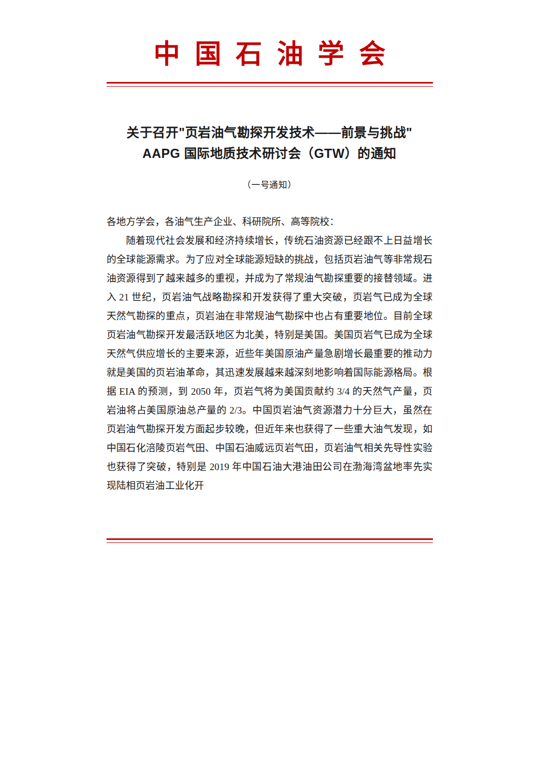中国石油学会
关于召开"页岩油气勘探开发技术——前景与挑战"
AAPG 国际地质技术研讨会（GTW）的通知
（一号通知）
各地方学会，各油气生产企业、科研院所、高等院校：
随着现代社会发展和经济持续增长，传统石油资源已经跟不上日益增长的全球能源需求。为了应对全球能源短缺的挑战，包括页岩油气等非常规石油资源得到了越来越多的重视，并成为了常规油气勘探重要的接替领域。进入 21 世纪，页岩油气战略勘探和开发获得了重大突破，页岩气已成为全球天然气勘探的重点，页岩油在非常规油气勘探中也占有重要地位。目前全球页岩油气勘探开发最活跃地区为北美，特别是美国。美国页岩气已成为全球天然气供应增长的主要来源，近些年美国原油产量急剧增长最重要的推动力就是美国的页岩油革命，其迅速发展越来越深刻地影响着国际能源格局。根据 EIA 的预测，到 2050 年，页岩气将为美国贡献约 3/4 的天然气产量，页岩油将占美国原油总产量的 2/3。中国页岩油气资源潜力十分巨大，虽然在页岩油气勘探开发方面起步较晚，但近年来也获得了一些重大油气发现，如中国石化涪陵页岩气田、中国石油威远页岩气田，页岩油气相关先导性实验也获得了突破，特别是 2019 年中国石油大港油田公司在渤海湾盆地率先实现陆相页岩油工业化开